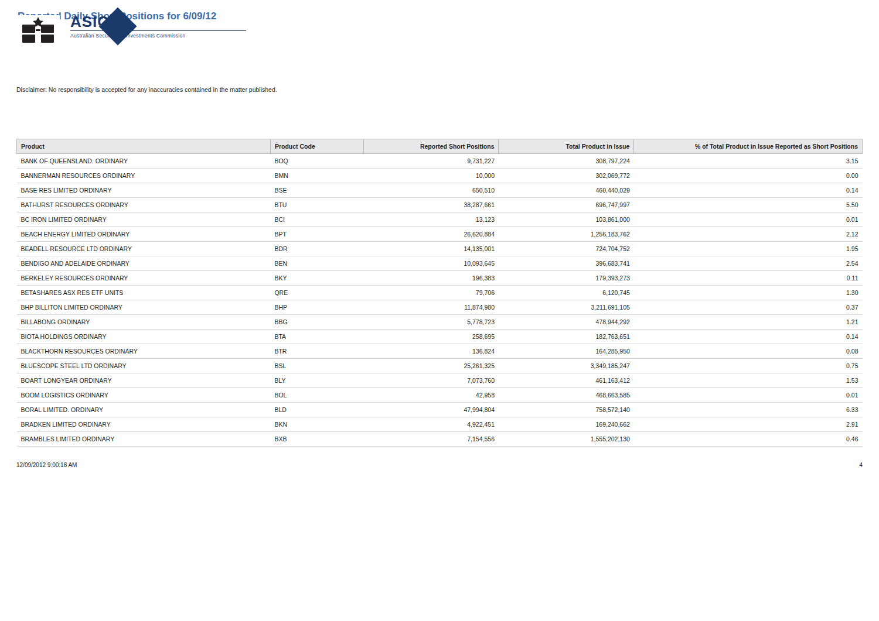ASIC
Australian Securities & Investments Commission
Reported Daily Short Positions for 6/09/12
Disclaimer: No responsibility is accepted for any inaccuracies contained in the matter published.
| Product | Product Code | Reported Short Positions | Total Product in Issue | % of Total Product in Issue Reported as Short Positions |
| --- | --- | --- | --- | --- |
| BANK OF QUEENSLAND. ORDINARY | BOQ | 9,731,227 | 308,797,224 | 3.15 |
| BANNERMAN RESOURCES ORDINARY | BMN | 10,000 | 302,069,772 | 0.00 |
| BASE RES LIMITED ORDINARY | BSE | 650,510 | 460,440,029 | 0.14 |
| BATHURST RESOURCES ORDINARY | BTU | 38,287,661 | 696,747,997 | 5.50 |
| BC IRON LIMITED ORDINARY | BCI | 13,123 | 103,861,000 | 0.01 |
| BEACH ENERGY LIMITED ORDINARY | BPT | 26,620,884 | 1,256,183,762 | 2.12 |
| BEADELL RESOURCE LTD ORDINARY | BDR | 14,135,001 | 724,704,752 | 1.95 |
| BENDIGO AND ADELAIDE ORDINARY | BEN | 10,093,645 | 396,683,741 | 2.54 |
| BERKELEY RESOURCES ORDINARY | BKY | 196,383 | 179,393,273 | 0.11 |
| BETASHARES ASX RES ETF UNITS | QRE | 79,706 | 6,120,745 | 1.30 |
| BHP BILLITON LIMITED ORDINARY | BHP | 11,874,980 | 3,211,691,105 | 0.37 |
| BILLABONG ORDINARY | BBG | 5,778,723 | 478,944,292 | 1.21 |
| BIOTA HOLDINGS ORDINARY | BTA | 258,695 | 182,763,651 | 0.14 |
| BLACKTHORN RESOURCES ORDINARY | BTR | 136,824 | 164,285,950 | 0.08 |
| BLUESCOPE STEEL LTD ORDINARY | BSL | 25,261,325 | 3,349,185,247 | 0.75 |
| BOART LONGYEAR ORDINARY | BLY | 7,073,760 | 461,163,412 | 1.53 |
| BOOM LOGISTICS ORDINARY | BOL | 42,958 | 468,663,585 | 0.01 |
| BORAL LIMITED. ORDINARY | BLD | 47,994,804 | 758,572,140 | 6.33 |
| BRADKEN LIMITED ORDINARY | BKN | 4,922,451 | 169,240,662 | 2.91 |
| BRAMBLES LIMITED ORDINARY | BXB | 7,154,556 | 1,555,202,130 | 0.46 |
12/09/2012 9:00:18 AM 4